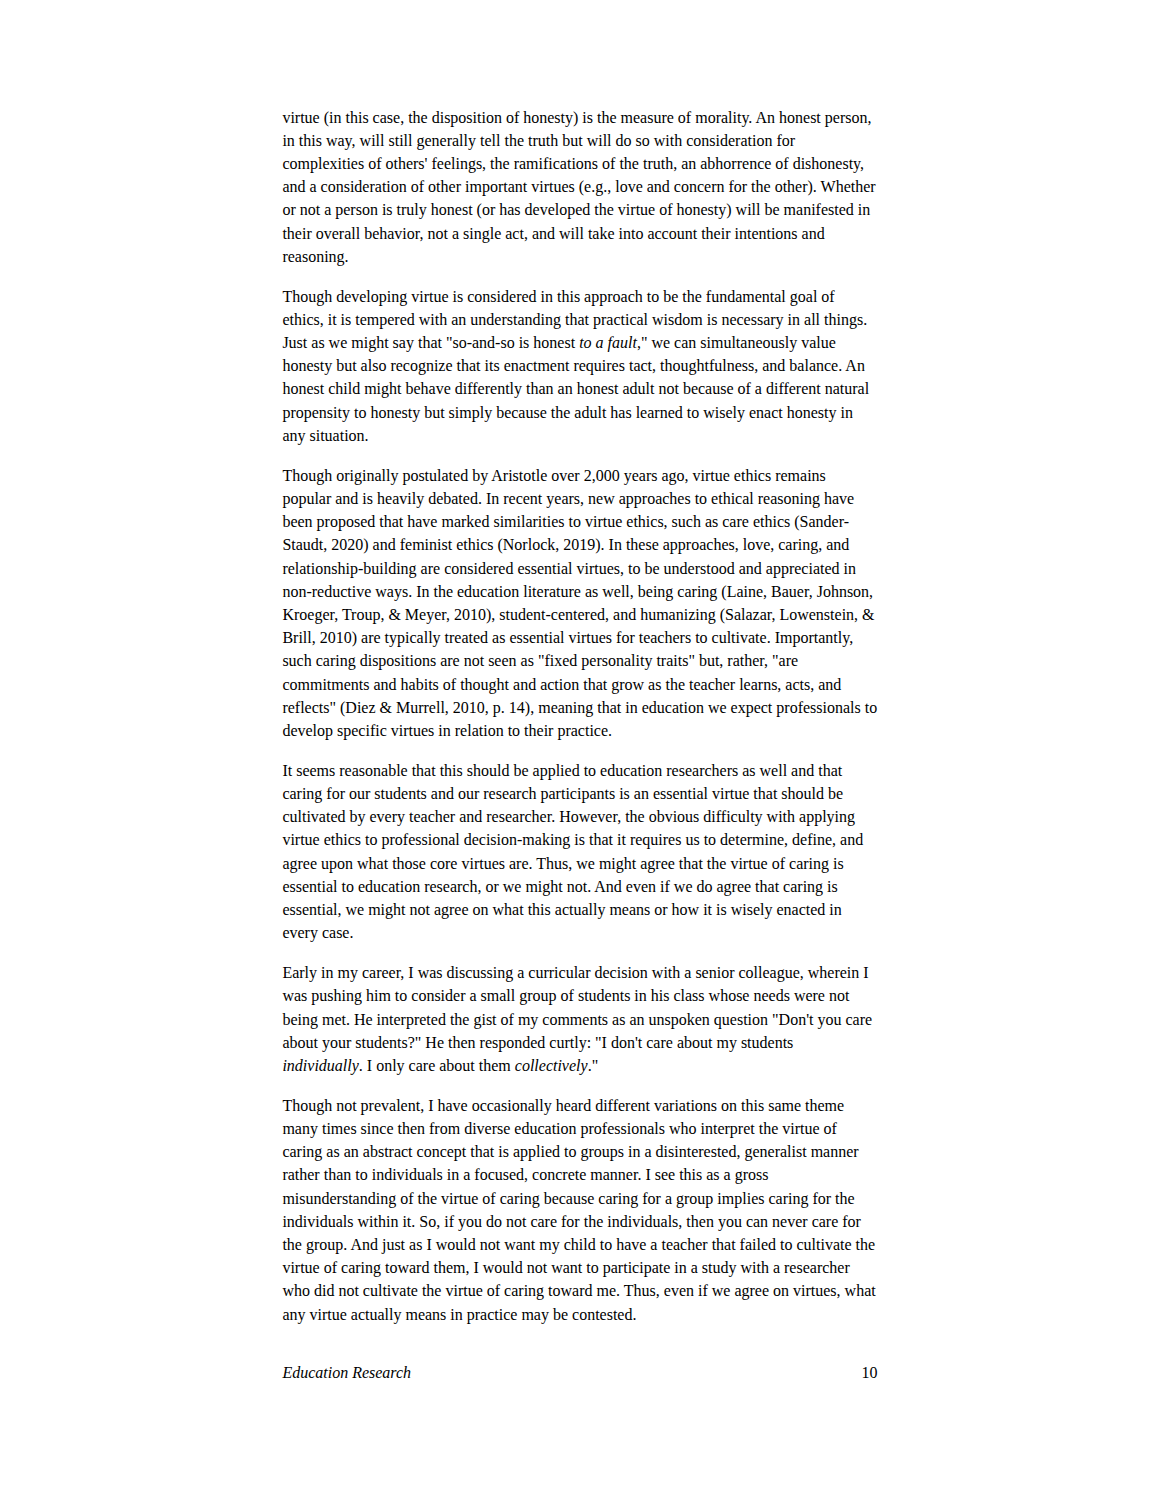virtue (in this case, the disposition of honesty) is the measure of morality. An honest person, in this way, will still generally tell the truth but will do so with consideration for complexities of others' feelings, the ramifications of the truth, an abhorrence of dishonesty, and a consideration of other important virtues (e.g., love and concern for the other). Whether or not a person is truly honest (or has developed the virtue of honesty) will be manifested in their overall behavior, not a single act, and will take into account their intentions and reasoning.
Though developing virtue is considered in this approach to be the fundamental goal of ethics, it is tempered with an understanding that practical wisdom is necessary in all things. Just as we might say that "so-and-so is honest to a fault," we can simultaneously value honesty but also recognize that its enactment requires tact, thoughtfulness, and balance. An honest child might behave differently than an honest adult not because of a different natural propensity to honesty but simply because the adult has learned to wisely enact honesty in any situation.
Though originally postulated by Aristotle over 2,000 years ago, virtue ethics remains popular and is heavily debated. In recent years, new approaches to ethical reasoning have been proposed that have marked similarities to virtue ethics, such as care ethics (Sander-Staudt, 2020) and feminist ethics (Norlock, 2019). In these approaches, love, caring, and relationship-building are considered essential virtues, to be understood and appreciated in non-reductive ways. In the education literature as well, being caring (Laine, Bauer, Johnson, Kroeger, Troup, & Meyer, 2010), student-centered, and humanizing (Salazar, Lowenstein, & Brill, 2010) are typically treated as essential virtues for teachers to cultivate. Importantly, such caring dispositions are not seen as "fixed personality traits" but, rather, "are commitments and habits of thought and action that grow as the teacher learns, acts, and reflects" (Diez & Murrell, 2010, p. 14), meaning that in education we expect professionals to develop specific virtues in relation to their practice.
It seems reasonable that this should be applied to education researchers as well and that caring for our students and our research participants is an essential virtue that should be cultivated by every teacher and researcher. However, the obvious difficulty with applying virtue ethics to professional decision-making is that it requires us to determine, define, and agree upon what those core virtues are. Thus, we might agree that the virtue of caring is essential to education research, or we might not. And even if we do agree that caring is essential, we might not agree on what this actually means or how it is wisely enacted in every case.
Early in my career, I was discussing a curricular decision with a senior colleague, wherein I was pushing him to consider a small group of students in his class whose needs were not being met. He interpreted the gist of my comments as an unspoken question "Don't you care about your students?" He then responded curtly: "I don't care about my students individually. I only care about them collectively."
Though not prevalent, I have occasionally heard different variations on this same theme many times since then from diverse education professionals who interpret the virtue of caring as an abstract concept that is applied to groups in a disinterested, generalist manner rather than to individuals in a focused, concrete manner. I see this as a gross misunderstanding of the virtue of caring because caring for a group implies caring for the individuals within it. So, if you do not care for the individuals, then you can never care for the group. And just as I would not want my child to have a teacher that failed to cultivate the virtue of caring toward them, I would not want to participate in a study with a researcher who did not cultivate the virtue of caring toward me. Thus, even if we agree on virtues, what any virtue actually means in practice may be contested.
Education Research 10